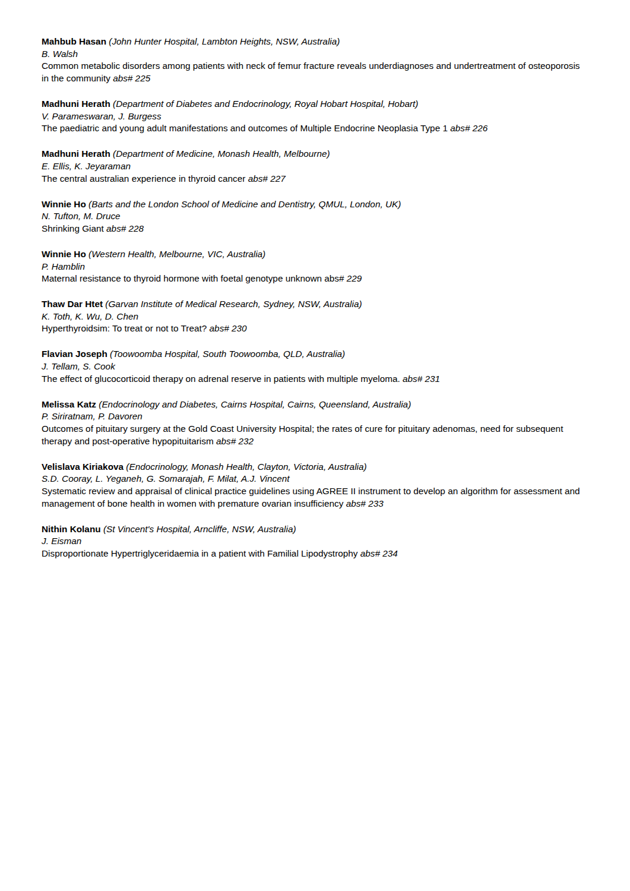Mahbub Hasan (John Hunter Hospital, Lambton Heights, NSW, Australia)
B. Walsh
Common metabolic disorders among patients with neck of femur fracture reveals underdiagnoses and undertreatment of osteoporosis in the community abs# 225
Madhuni Herath (Department of Diabetes and Endocrinology, Royal Hobart Hospital, Hobart)
V. Parameswaran, J. Burgess
The paediatric and young adult manifestations and outcomes of Multiple Endocrine Neoplasia Type 1 abs# 226
Madhuni Herath (Department of Medicine, Monash Health, Melbourne)
E. Ellis, K. Jeyaraman
The central australian experience in thyroid cancer abs# 227
Winnie Ho (Barts and the London School of Medicine and Dentistry, QMUL, London, UK)
N. Tufton, M. Druce
Shrinking Giant abs# 228
Winnie Ho (Western Health, Melbourne, VIC, Australia)
P. Hamblin
Maternal resistance to thyroid hormone with foetal genotype unknown abs# 229
Thaw Dar Htet (Garvan Institute of Medical Research, Sydney, NSW, Australia)
K. Toth, K. Wu, D. Chen
Hyperthyroidsim: To treat or not to Treat? abs# 230
Flavian Joseph (Toowoomba Hospital, South Toowoomba, QLD, Australia)
J. Tellam, S. Cook
The effect of glucocorticoid therapy on adrenal reserve in patients with multiple myeloma. abs# 231
Melissa Katz (Endocrinology and Diabetes, Cairns Hospital, Cairns, Queensland, Australia)
P. Siriratnam, P. Davoren
Outcomes of pituitary surgery at the Gold Coast University Hospital; the rates of cure for pituitary adenomas, need for subsequent therapy and post-operative hypopituitarism abs# 232
Velislava Kiriakova (Endocrinology, Monash Health, Clayton, Victoria, Australia)
S.D. Cooray, L. Yeganeh, G. Somarajah, F. Milat, A.J. Vincent
Systematic review and appraisal of clinical practice guidelines using AGREE II instrument to develop an algorithm for assessment and management of bone health in women with premature ovarian insufficiency abs# 233
Nithin Kolanu (St Vincent's Hospital, Arncliffe, NSW, Australia)
J. Eisman
Disproportionate Hypertriglyceridaemia in a patient with Familial Lipodystrophy abs# 234